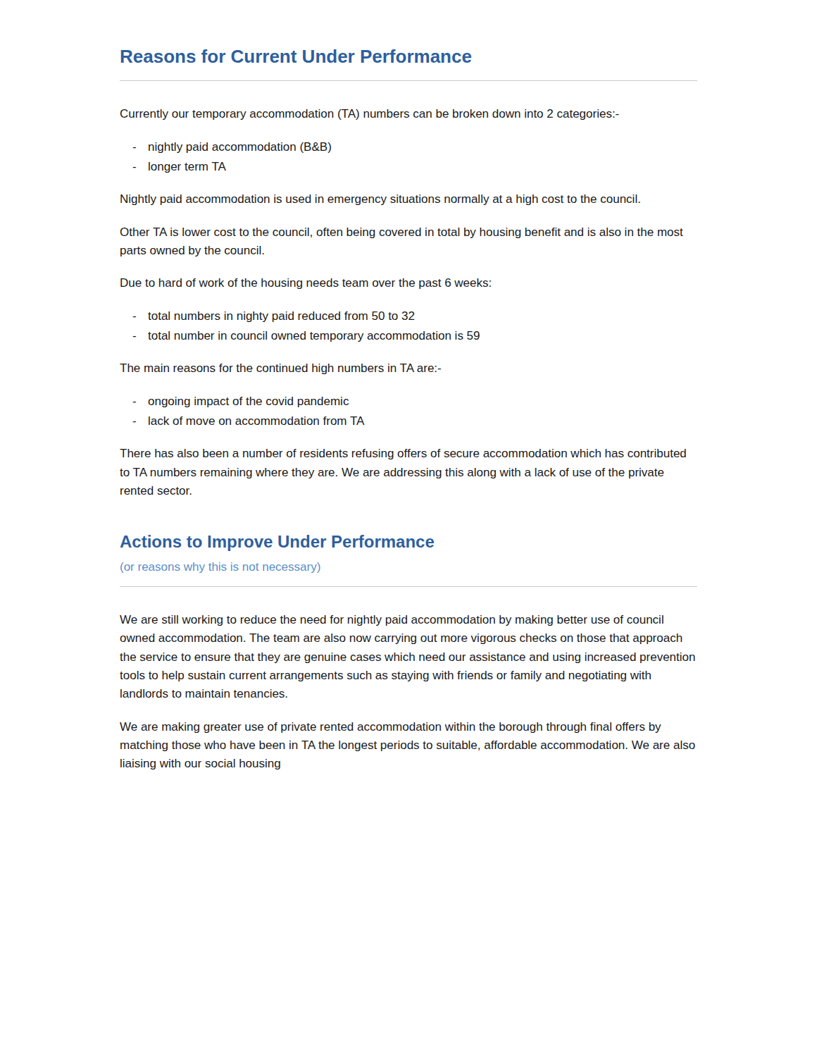Reasons for Current Under Performance
Currently our temporary accommodation (TA) numbers can be broken down into 2 categories:-
nightly paid accommodation (B&B)
longer term TA
Nightly paid accommodation is used in emergency situations normally at a high cost to the council.
Other TA is lower cost to the council, often being covered in total by housing benefit and is also in the most parts owned by the council.
Due to hard of work of the housing needs team over the past 6 weeks:
total numbers in nighty paid reduced from 50 to 32
total number in council owned temporary accommodation is 59
The main reasons for the continued high numbers in TA are:-
ongoing impact of the covid pandemic
lack of move on accommodation from TA
There has also been a number of residents refusing offers of secure accommodation which has contributed to TA numbers remaining where they are. We are addressing this along with a lack of use of the private rented sector.
Actions to Improve Under Performance
(or reasons why this is not necessary)
We are still working to reduce the need for nightly paid accommodation by making better use of council owned accommodation. The team are also now carrying out more vigorous checks on those that approach the service to ensure that they are genuine cases which need our assistance and using increased prevention tools to help sustain current arrangements such as staying with friends or family and negotiating with landlords to maintain tenancies.
We are making greater use of private rented accommodation within the borough through final offers by matching those who have been in TA the longest periods to suitable, affordable accommodation. We are also liaising with our social housing